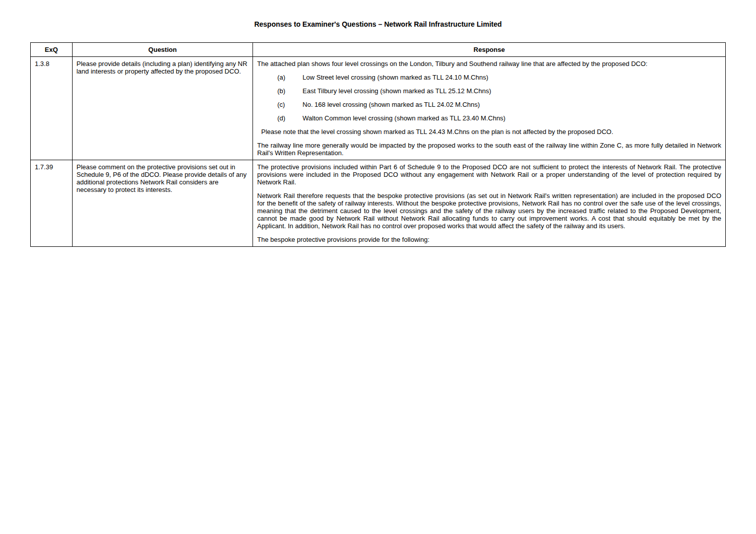Responses to Examiner's Questions – Network Rail Infrastructure Limited
| ExQ | Question | Response |
| --- | --- | --- |
| 1.3.8 | Please provide details (including a plan) identifying any NR land interests or property affected by the proposed DCO. | The attached plan shows four level crossings on the London, Tilbury and Southend railway line that are affected by the proposed DCO: (a) Low Street level crossing (shown marked as TLL 24.10 M.Chns) (b) East Tilbury level crossing (shown marked as TLL 25.12 M.Chns) (c) No. 168 level crossing (shown marked as TLL 24.02 M.Chns) (d) Walton Common level crossing (shown marked as TLL 23.40 M.Chns) Please note that the level crossing shown marked as TLL 24.43 M.Chns on the plan is not affected by the proposed DCO. The railway line more generally would be impacted by the proposed works to the south east of the railway line within Zone C, as more fully detailed in Network Rail's Written Representation. |
| 1.7.39 | Please comment on the protective provisions set out in Schedule 9, P6 of the dDCO. Please provide details of any additional protections Network Rail considers are necessary to protect its interests. | The protective provisions included within Part 6 of Schedule 9 to the Proposed DCO are not sufficient to protect the interests of Network Rail. The protective provisions were included in the Proposed DCO without any engagement with Network Rail or a proper understanding of the level of protection required by Network Rail. Network Rail therefore requests that the bespoke protective provisions (as set out in Network Rail's written representation) are included in the proposed DCO for the benefit of the safety of railway interests. Without the bespoke protective provisions, Network Rail has no control over the safe use of the level crossings, meaning that the detriment caused to the level crossings and the safety of the railway users by the increased traffic related to the Proposed Development, cannot be made good by Network Rail without Network Rail allocating funds to carry out improvement works. A cost that should equitably be met by the Applicant. In addition, Network Rail has no control over proposed works that would affect the safety of the railway and its users. The bespoke protective provisions provide for the following: |